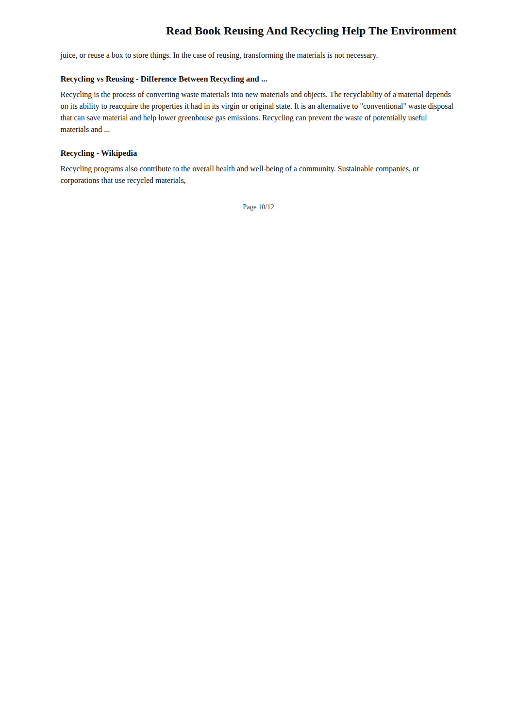Read Book Reusing And Recycling Help The Environment
juice, or reuse a box to store things. In the case of reusing, transforming the materials is not necessary.
Recycling vs Reusing - Difference Between Recycling and ...
Recycling is the process of converting waste materials into new materials and objects. The recyclability of a material depends on its ability to reacquire the properties it had in its virgin or original state. It is an alternative to "conventional" waste disposal that can save material and help lower greenhouse gas emissions. Recycling can prevent the waste of potentially useful materials and ...
Recycling - Wikipedia
Recycling programs also contribute to the overall health and well-being of a community. Sustainable companies, or corporations that use recycled materials,
Page 10/12